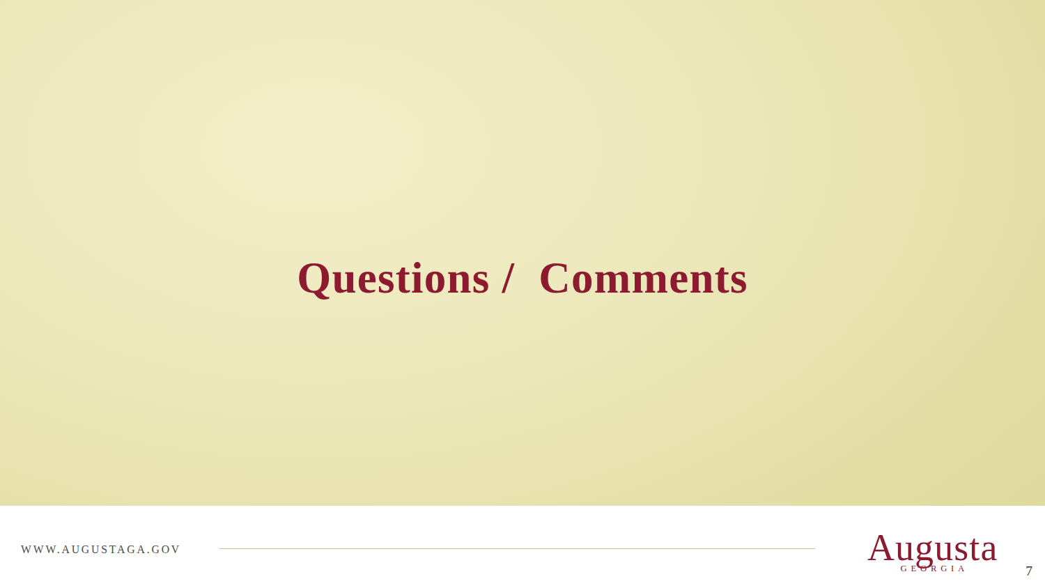Questions / Comments
WWW.AUGUSTAGA.GOV
Augusta GEORGIA
7